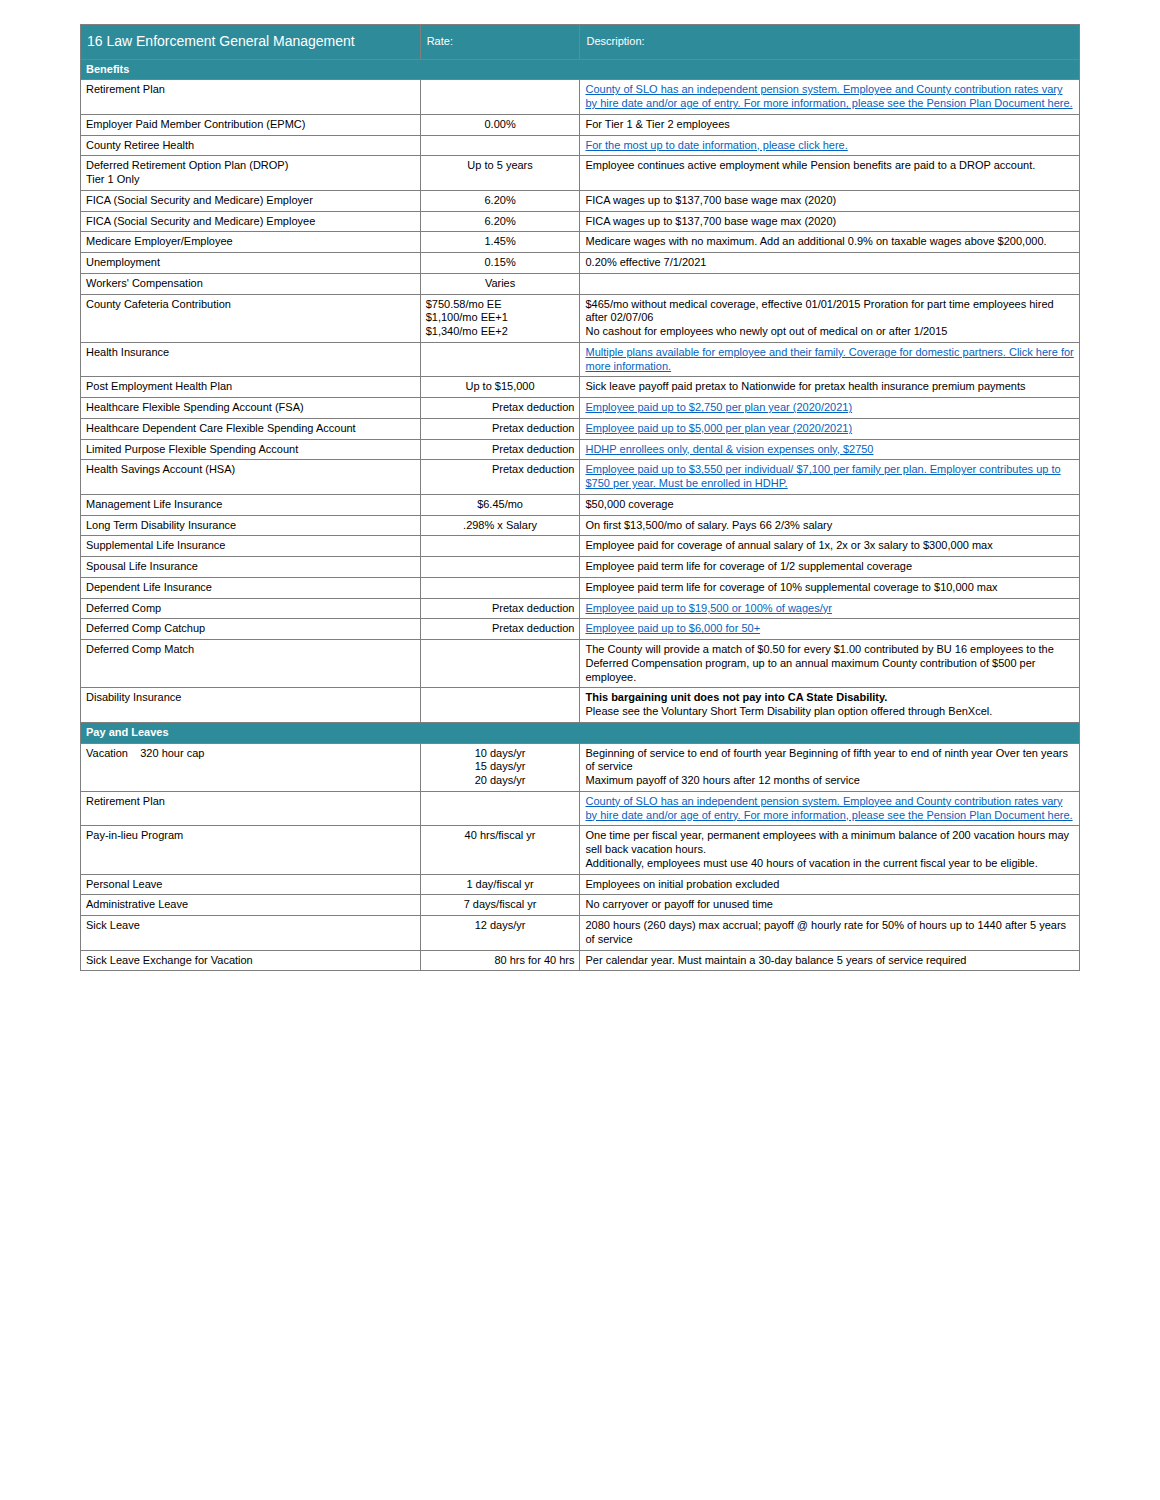| 16 Law Enforcement General Management | Rate: | Description: |
| --- | --- | --- |
| Benefits |
| Retirement Plan | | County of SLO has an independent pension system. Employee and County contribution rates vary by hire date and/or age of entry. For more information, please see the Pension Plan Document here. |
| Employer Paid Member Contribution (EPMC) | 0.00% | For Tier 1 & Tier 2 employees |
| County Retiree Health | | For the most up to date information, please click here. |
| Deferred Retirement Option Plan (DROP) Tier 1 Only | Up to 5 years | Employee continues active employment while Pension benefits are paid to a DROP account. |
| FICA (Social Security and Medicare) Employer | 6.20% | FICA wages up to $137,700 base wage max (2020) |
| FICA (Social Security and Medicare) Employee | 6.20% | FICA wages up to $137,700 base wage max (2020) |
| Medicare Employer/Employee | 1.45% | Medicare wages with no maximum. Add an additional 0.9% on taxable wages above $200,000. |
| Unemployment | 0.15% | 0.20% effective 7/1/2021 |
| Workers' Compensation | Varies | |
| County Cafeteria Contribution | $750.58/mo EE $1,100/mo EE+1 $1,340/mo EE+2 | $465/mo without medical coverage, effective 01/01/2015 Proration for part time employees hired after 02/07/06 No cashout for employees who newly opt out of medical on or after 1/2015 |
| Health Insurance | | Multiple plans available for employee and their family. Coverage for domestic partners. Click here for more information. |
| Post Employment Health Plan | Up to $15,000 | Sick leave payoff paid pretax to Nationwide for pretax health insurance premium payments |
| Healthcare Flexible Spending Account (FSA) | Pretax deduction | Employee paid up to $2,750 per plan year (2020/2021) |
| Healthcare Dependent Care Flexible Spending Account | Pretax deduction | Employee paid up to $5,000 per plan year (2020/2021) |
| Limited Purpose Flexible Spending Account | Pretax deduction | HDHP enrollees only, dental & vision expenses only, $2750 |
| Health Savings Account (HSA) | Pretax deduction | Employee paid up to $3,550 per individual/ $7,100 per family per plan. Employer contributes up to $750 per year. Must be enrolled in HDHP. |
| Management Life Insurance | $6.45/mo | $50,000 coverage |
| Long Term Disability Insurance | .298% x Salary | On first $13,500/mo of salary. Pays 66 2/3% salary |
| Supplemental Life Insurance | | Employee paid for coverage of annual salary of 1x, 2x or 3x salary to $300,000 max |
| Spousal Life Insurance | | Employee paid term life for coverage of 1/2 supplemental coverage |
| Dependent Life Insurance | | Employee paid term life for coverage of 10% supplemental coverage to $10,000 max |
| Deferred Comp | Pretax deduction | Employee paid up to $19,500 or 100% of wages/yr |
| Deferred Comp Catchup | Pretax deduction | Employee paid up to $6,000 for 50+ |
| Deferred Comp Match | | The County will provide a match of $0.50 for every $1.00 contributed by BU 16 employees to the Deferred Compensation program, up to an annual maximum County contribution of $500 per employee. |
| Disability Insurance | | This bargaining unit does not pay into CA State Disability. Please see the Voluntary Short Term Disability plan option offered through BenXcel. |
| Pay and Leaves |
| Vacation 320 hour cap | 10 days/yr 15 days/yr 20 days/yr | Beginning of service to end of fourth year Beginning of fifth year to end of ninth year Over ten years of service Maximum payoff of 320 hours after 12 months of service |
| Retirement Plan | | County of SLO has an independent pension system. Employee and County contribution rates vary by hire date and/or age of entry. For more information, please see the Pension Plan Document here. |
| Pay-in-lieu Program | 40 hrs/fiscal yr | One time per fiscal year, permanent employees with a minimum balance of 200 vacation hours may sell back vacation hours. Additionally, employees must use 40 hours of vacation in the current fiscal year to be eligible. |
| Personal Leave | 1 day/fiscal yr | Employees on initial probation excluded |
| Administrative Leave | 7 days/fiscal yr | No carryover or payoff for unused time |
| Sick Leave | 12 days/yr | 2080 hours (260 days) max accrual; payoff @ hourly rate for 50% of hours up to 1440 after 5 years of service |
| Sick Leave Exchange for Vacation | 80 hrs for 40 hrs | Per calendar year. Must maintain a 30-day balance 5 years of service required |